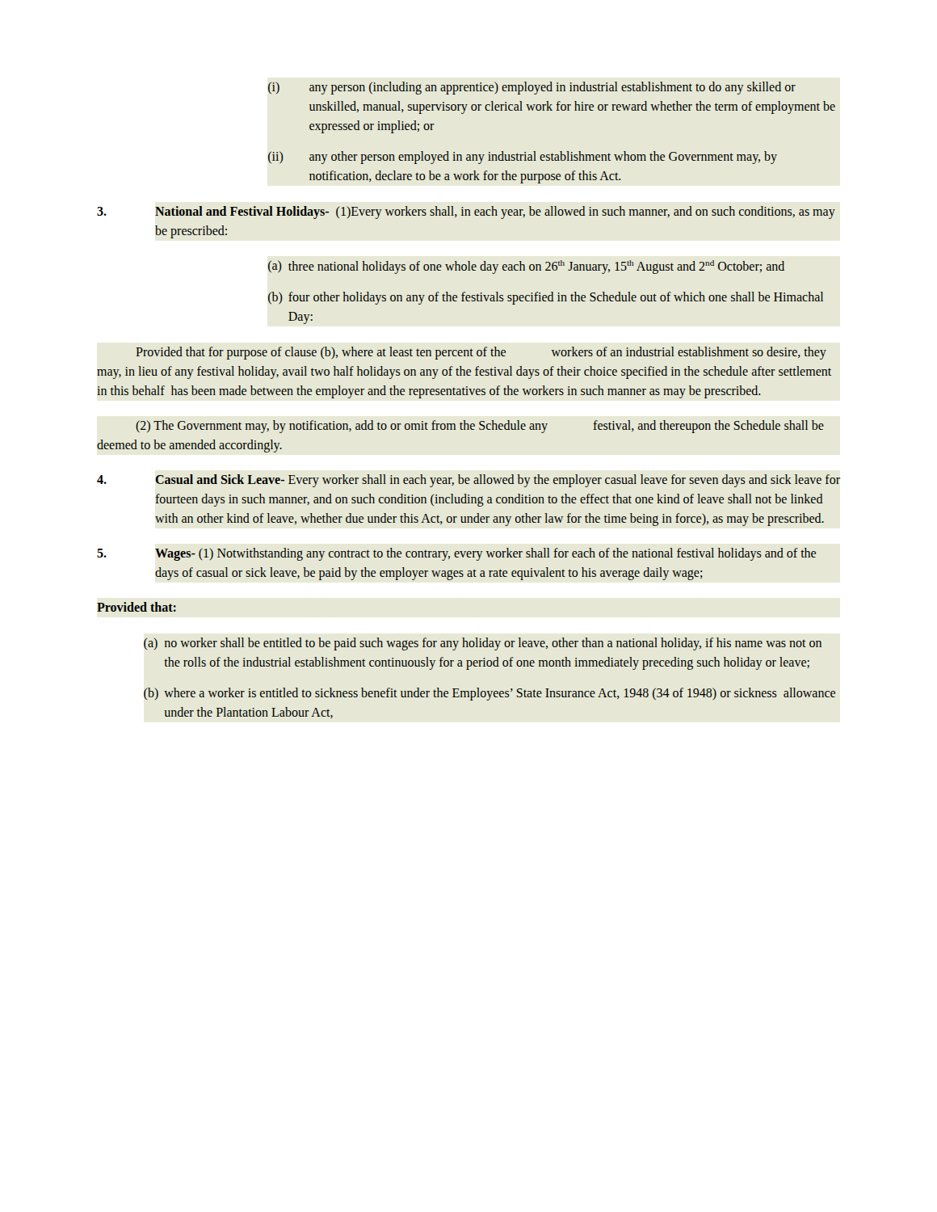(i) any person (including an apprentice) employed in industrial establishment to do any skilled or unskilled, manual, supervisory or clerical work for hire or reward whether the term of employment be expressed or implied; or
(ii) any other person employed in any industrial establishment whom the Government may, by notification, declare to be a work for the purpose of this Act.
3.
National and Festival Holidays- (1)Every workers shall, in each year, be allowed in such manner, and on such conditions, as may be prescribed:
(a) three national holidays of one whole day each on 26th January, 15th August and 2nd October; and
(b) four other holidays on any of the festivals specified in the Schedule out of which one shall be Himachal Day:
Provided that for purpose of clause (b), where at least ten percent of the workers of an industrial establishment so desire, they may, in lieu of any festival holiday, avail two half holidays on any of the festival days of their choice specified in the schedule after settlement in this behalf has been made between the employer and the representatives of the workers in such manner as may be prescribed.
(2) The Government may, by notification, add to or omit from the Schedule any festival, and thereupon the Schedule shall be deemed to be amended accordingly.
4.
Casual and Sick Leave- Every worker shall in each year, be allowed by the employer casual leave for seven days and sick leave for fourteen days in such manner, and on such condition (including a condition to the effect that one kind of leave shall not be linked with an other kind of leave, whether due under this Act, or under any other law for the time being in force), as may be prescribed.
5.
Wages- (1) Notwithstanding any contract to the contrary, every worker shall for each of the national festival holidays and of the days of casual or sick leave, be paid by the employer wages at a rate equivalent to his average daily wage;
Provided that:
(a) no worker shall be entitled to be paid such wages for any holiday or leave, other than a national holiday, if his name was not on the rolls of the industrial establishment continuously for a period of one month immediately preceding such holiday or leave;
(b) where a worker is entitled to sickness benefit under the Employees’ State Insurance Act, 1948 (34 of 1948) or sickness allowance under the Plantation Labour Act,